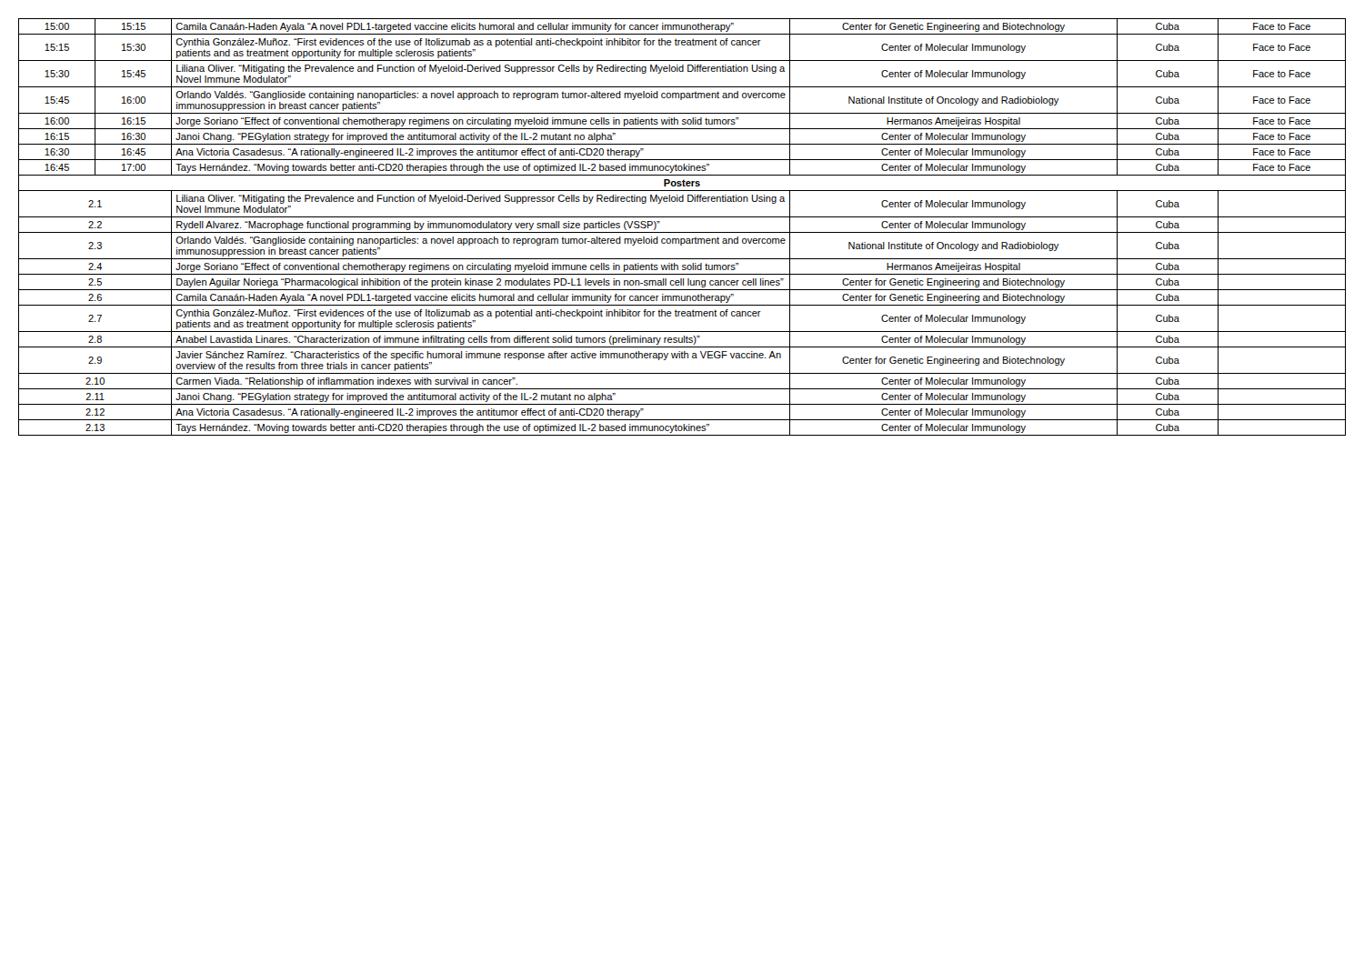| 15:00 | 15:15 | Camila Canaán-Haden Ayala “A novel PDL1-targeted vaccine elicits humoral and cellular immunity for cancer immunotherapy” | Center for Genetic Engineering and Biotechnology | Cuba | Face to Face |
| 15:15 | 15:30 | Cynthia González-Muñoz. “First evidences of the use of Itolizumab as a potential anti-checkpoint inhibitor for the treatment of cancer patients and as treatment opportunity for multiple sclerosis patients” | Center of Molecular Immunology | Cuba | Face to Face |
| 15:30 | 15:45 | Liliana Oliver. “Mitigating the Prevalence and Function of Myeloid-Derived Suppressor Cells by Redirecting Myeloid Differentiation Using a Novel Immune Modulator” | Center of Molecular Immunology | Cuba | Face to Face |
| 15:45 | 16:00 | Orlando Valdés. “Ganglioside containing nanoparticles: a novel approach to reprogram tumor-altered myeloid compartment and overcome immunosuppression in breast cancer patients” | National Institute of Oncology and Radiobiology | Cuba | Face to Face |
| 16:00 | 16:15 | Jorge Soriano “Effect of conventional chemotherapy regimens on circulating myeloid immune cells in patients with solid tumors” | Hermanos Ameijeiras Hospital | Cuba | Face to Face |
| 16:15 | 16:30 | Janoi Chang. “PEGylation strategy for improved the antitumoral activity of the IL-2 mutant no alpha” | Center of Molecular Immunology | Cuba | Face to Face |
| 16:30 | 16:45 | Ana Victoria Casadesus. “A rationally-engineered IL-2 improves the antitumor effect of anti-CD20 therapy” | Center of Molecular Immunology | Cuba | Face to Face |
| 16:45 | 17:00 | Tays Hernández. “Moving towards better anti-CD20 therapies through the use of optimized IL-2 based immunocytokines” | Center of Molecular Immunology | Cuba | Face to Face |
| Posters |
| 2.1 | Liliana Oliver. “Mitigating the Prevalence and Function of Myeloid-Derived Suppressor Cells by Redirecting Myeloid Differentiation Using a Novel Immune Modulator” | Center of Molecular Immunology | Cuba | |
| 2.2 | Rydell Alvarez. “Macrophage functional programming by immunomodulatory very small size particles (VSSP)” | Center of Molecular Immunology | Cuba | |
| 2.3 | Orlando Valdés. “Ganglioside containing nanoparticles: a novel approach to reprogram tumor-altered myeloid compartment and overcome immunosuppression in breast cancer patients” | National Institute of Oncology and Radiobiology | Cuba | |
| 2.4 | Jorge Soriano “Effect of conventional chemotherapy regimens on circulating myeloid immune cells in patients with solid tumors” | Hermanos Ameijeiras Hospital | Cuba | |
| 2.5 | Daylen Aguilar Noriega “Pharmacological inhibition of the protein kinase 2 modulates PD-L1 levels in non-small cell lung cancer cell lines” | Center for Genetic Engineering and Biotechnology | Cuba | |
| 2.6 | Camila Canaán-Haden Ayala “A novel PDL1-targeted vaccine elicits humoral and cellular immunity for cancer immunotherapy” | Center for Genetic Engineering and Biotechnology | Cuba | |
| 2.7 | Cynthia González-Muñoz. “First evidences of the use of Itolizumab as a potential anti-checkpoint inhibitor for the treatment of cancer patients and as treatment opportunity for multiple sclerosis patients” | Center of Molecular Immunology | Cuba | |
| 2.8 | Anabel Lavastida Linares. “Characterization of immune infiltrating cells from different solid tumors (preliminary results)” | Center of Molecular Immunology | Cuba | |
| 2.9 | Javier Sánchez Ramírez. “Characteristics of the specific humoral immune response after active immunotherapy with a VEGF vaccine. An overview of the results from three trials in cancer patients” | Center for Genetic Engineering and Biotechnology | Cuba | |
| 2.10 | Carmen Viada. “Relationship of inflammation indexes with survival in cancer”. | Center of Molecular Immunology | Cuba | |
| 2.11 | Janoi Chang. “PEGylation strategy for improved the antitumoral activity of the IL-2 mutant no alpha” | Center of Molecular Immunology | Cuba | |
| 2.12 | Ana Victoria Casadesus. “A rationally-engineered IL-2 improves the antitumor effect of anti-CD20 therapy” | Center of Molecular Immunology | Cuba | |
| 2.13 | Tays Hernández. “Moving towards better anti-CD20 therapies through the use of optimized IL-2 based immunocytokines” | Center of Molecular Immunology | Cuba | |